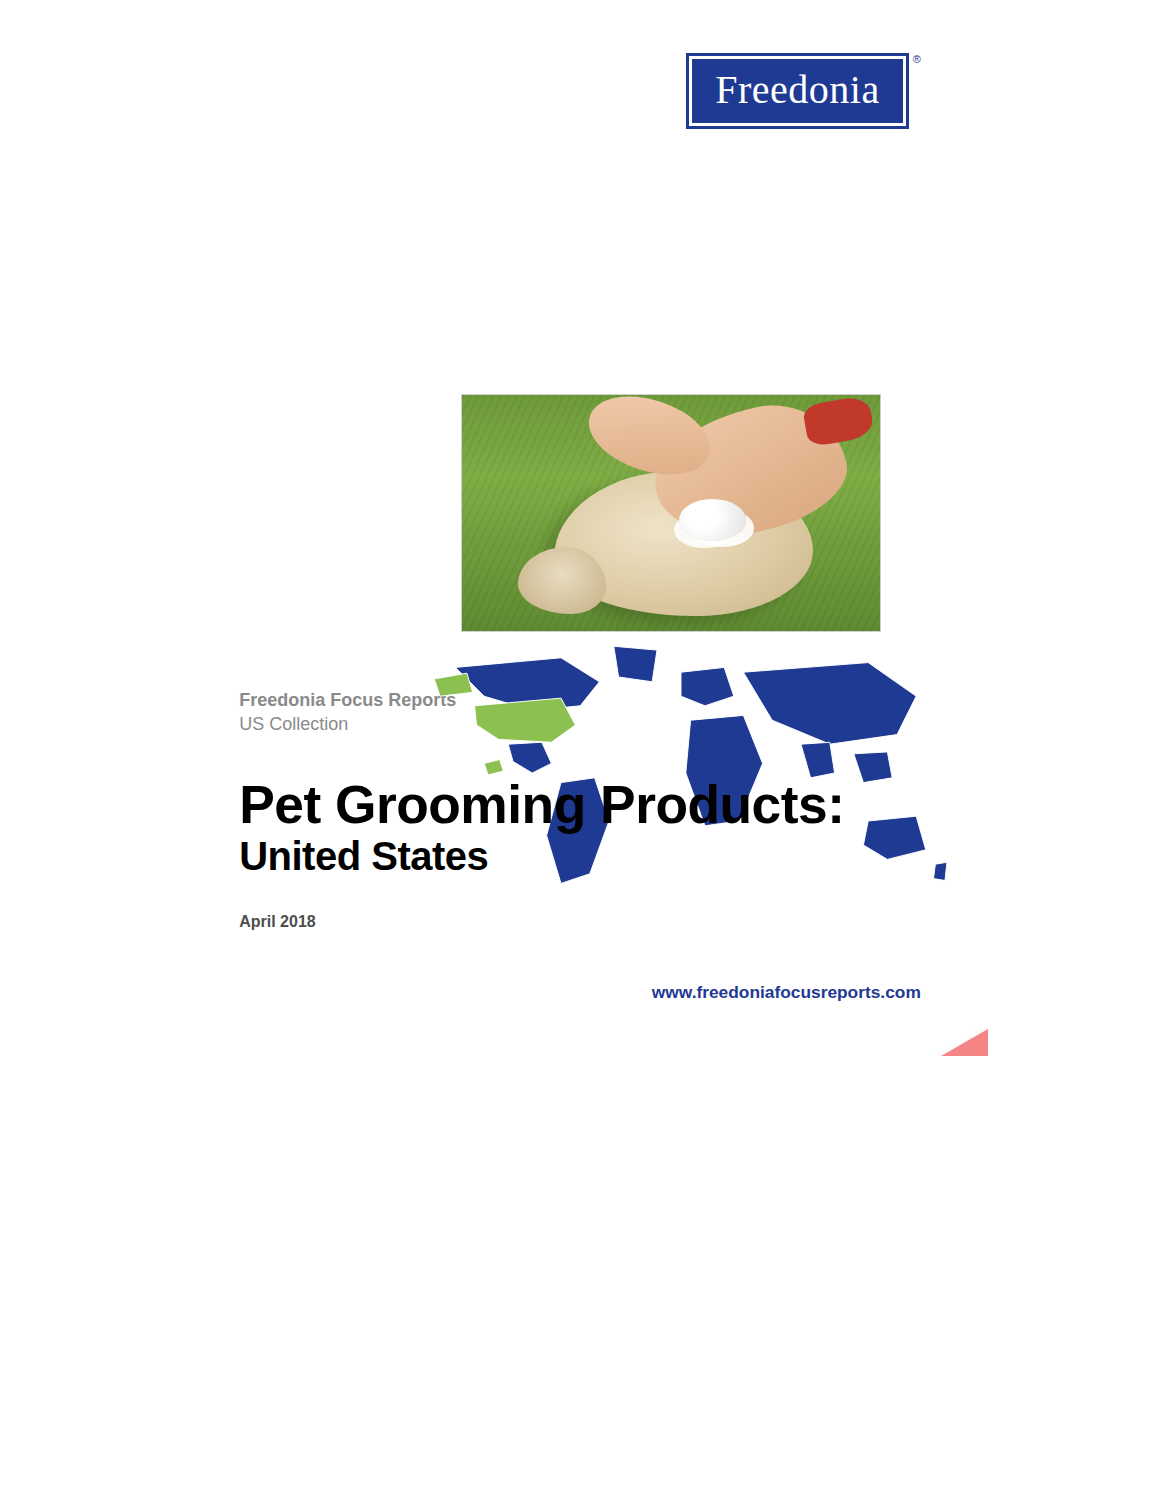Freedonia
®
Freedonia Focus Reports
US Collection
Pet Grooming Products: United States
April 2018
World map
CLICK TO ORDER
FULL REPORT
BROCHURE
CLICK TO ORDER
FULL REPORT
www.freedoniafocusreports.com